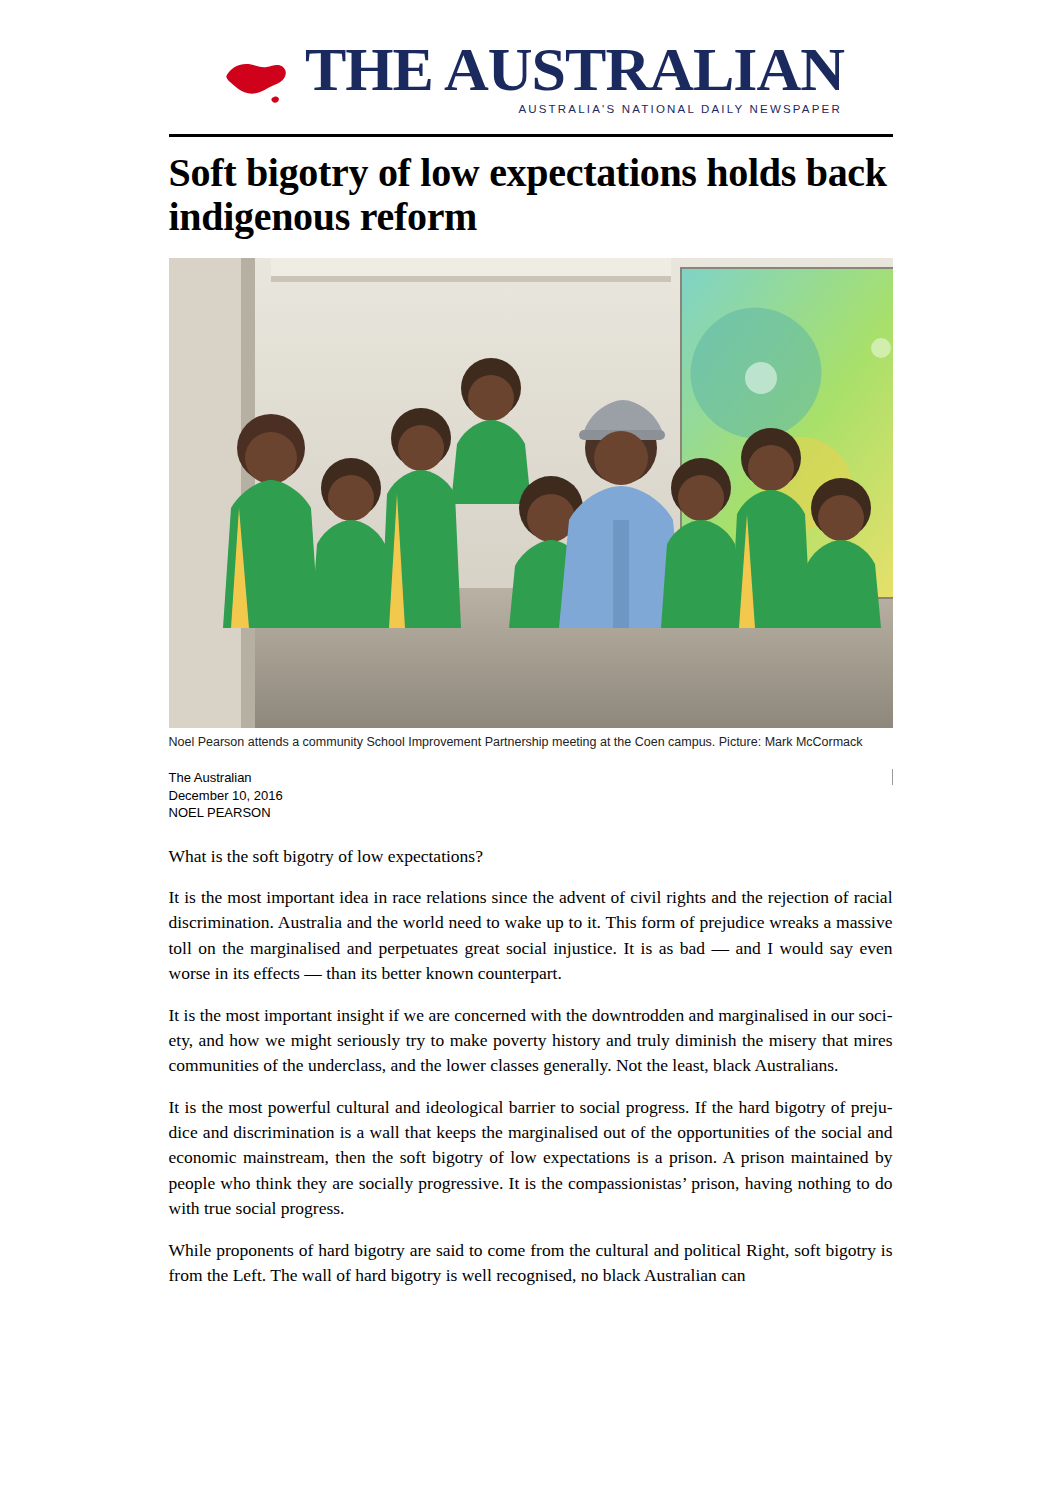THE AUSTRALIAN
AUSTRALIA'S NATIONAL DAILY NEWSPAPER
Soft bigotry of low expectations holds back indigenous reform
Noel Pearson attends a community School Improvement Partnership meeting at the Coen campus. Picture: Mark McCormack
The Australian
December 10, 2016
NOEL PEARSON
What is the soft bigotry of low expectations?
It is the most important idea in race relations since the advent of civil rights and the rejection of racial discrimination. Australia and the world need to wake up to it. This form of prejudice wreaks a massive toll on the marginalised and perpetuates great social injustice. It is as bad — and I would say even worse in its effects — than its better known counterpart.
It is the most important insight if we are concerned with the downtrodden and marginalised in our society, and how we might seriously try to make poverty history and truly diminish the misery that mires communities of the underclass, and the lower classes generally. Not the least, black Australians.
It is the most powerful cultural and ideological barrier to social progress. If the hard bigotry of prejudice and discrimination is a wall that keeps the marginalised out of the opportunities of the social and economic mainstream, then the soft bigotry of low expectations is a prison. A prison maintained by people who think they are socially progressive. It is the compassionistas’ prison, having nothing to do with true social progress.
While proponents of hard bigotry are said to come from the cultural and political Right, soft bigotry is from the Left. The wall of hard bigotry is well recognised, no black Australian can